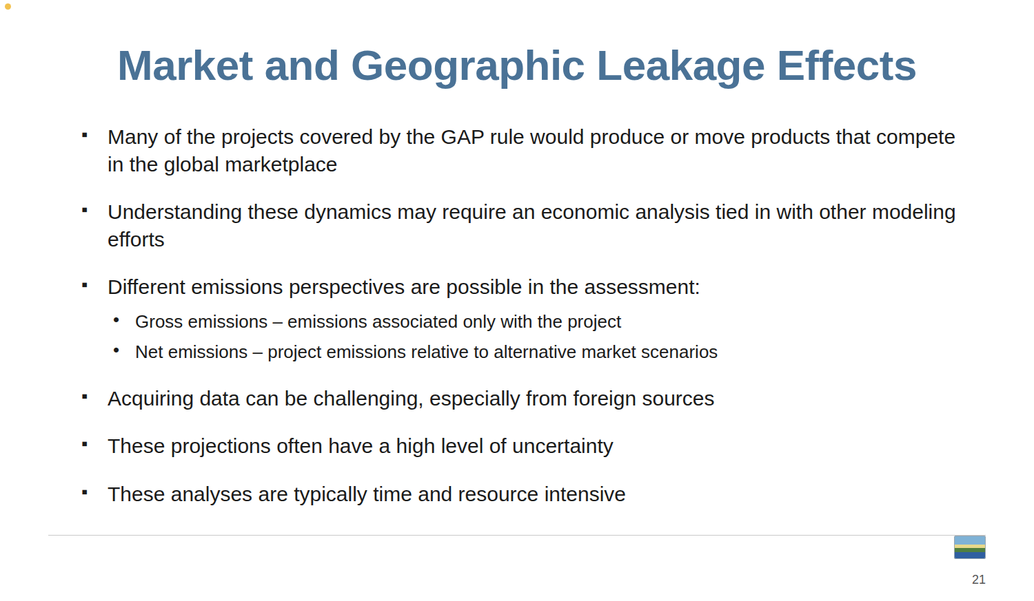Market and Geographic Leakage Effects
Many of the projects covered by the GAP rule would produce or move products that compete in the global marketplace
Understanding these dynamics may require an economic analysis tied in with other modeling efforts
Different emissions perspectives are possible in the assessment:
Gross emissions – emissions associated only with the project
Net emissions – project emissions relative to alternative market scenarios
Acquiring data can be challenging, especially from foreign sources
These projections often have a high level of uncertainty
These analyses are typically time and resource intensive
21